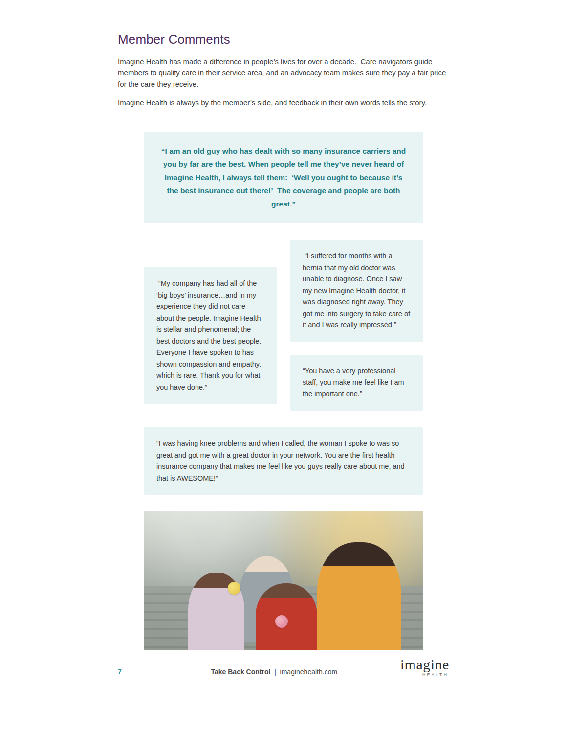Member Comments
Imagine Health has made a difference in people’s lives for over a decade. Care navigators guide members to quality care in their service area, and an advocacy team makes sure they pay a fair price for the care they receive.
Imagine Health is always by the member’s side, and feedback in their own words tells the story.
“I am an old guy who has dealt with so many insurance carriers and you by far are the best. When people tell me they’ve never heard of Imagine Health, I always tell them: ‘Well you ought to because it’s the best insurance out there!’ The coverage and people are both great.”
“My company has had all of the ‘big boys’ insurance…and in my experience they did not care about the people. Imagine Health is stellar and phenomenal; the best doctors and the best people. Everyone I have spoken to has shown compassion and empathy, which is rare. Thank you for what you have done.”
“I suffered for months with a hernia that my old doctor was unable to diagnose. Once I saw my new Imagine Health doctor, it was diagnosed right away. They got me into surgery to take care of it and I was really impressed.”
“You have a very professional staff, you make me feel like I am the important one.”
“I was having knee problems and when I called, the woman I spoke to was so great and got me with a great doctor in your network. You are the first health insurance company that makes me feel like you guys really care about me, and that is AWESOME!”
7
Take Back Control | imaginehealth.com
imagine
HEALTH